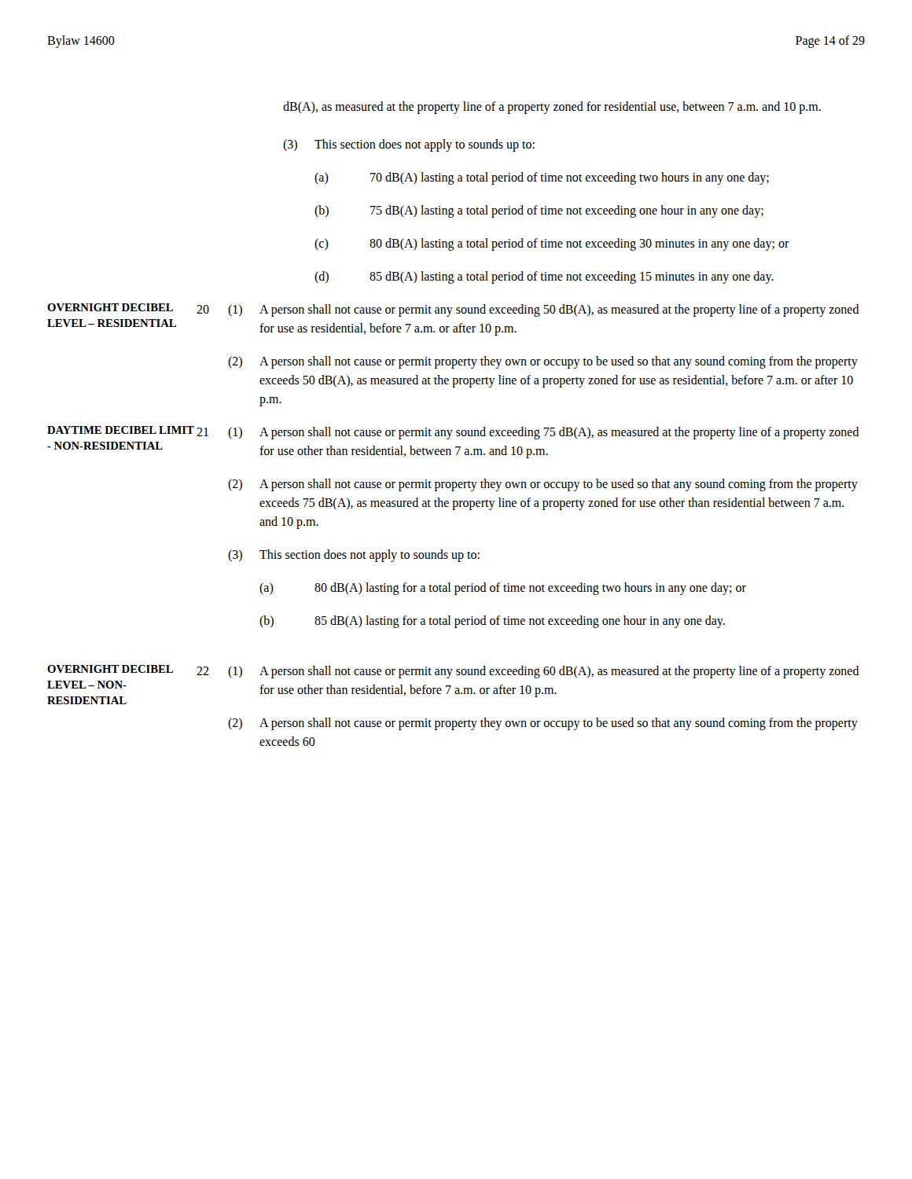Bylaw 14600 Page 14 of 29
dB(A), as measured at the property line of a property zoned for residential use, between 7 a.m. and 10 p.m.
(3)
This section does not apply to sounds up to:
(a)
70 dB(A) lasting a total period of time not exceeding two hours in any one day;
(b)
75 dB(A) lasting a total period of time not exceeding one hour in any one day;
(c)
80 dB(A) lasting a total period of time not exceeding 30 minutes in any one day; or
(d)
85 dB(A) lasting a total period of time not exceeding 15 minutes in any one day.
Overnight Decibel Level – Residential
20
(1)
A person shall not cause or permit any sound exceeding 50 dB(A), as measured at the property line of a property zoned for use as residential, before 7 a.m. or after 10 p.m.
(2)
A person shall not cause or permit property they own or occupy to be used so that any sound coming from the property exceeds 50 dB(A), as measured at the property line of a property zoned for use as residential, before 7 a.m. or after 10 p.m.
Daytime Decibel Limit - Non-Residential
21
(1)
A person shall not cause or permit any sound exceeding 75 dB(A), as measured at the property line of a property zoned for use other than residential, between 7 a.m. and 10 p.m.
(2)
A person shall not cause or permit property they own or occupy to be used so that any sound coming from the property exceeds 75 dB(A), as measured at the property line of a property zoned for use other than residential between 7 a.m. and 10 p.m.
(3)
This section does not apply to sounds up to:
(a)
80 dB(A) lasting for a total period of time not exceeding two hours in any one day; or
(b)
85 dB(A) lasting for a total period of time not exceeding one hour in any one day.
Overnight Decibel Level – Non-Residential
22
(1)
A person shall not cause or permit any sound exceeding 60 dB(A), as measured at the property line of a property zoned for use other than residential, before 7 a.m. or after 10 p.m.
(2)
A person shall not cause or permit property they own or occupy to be used so that any sound coming from the property exceeds 60